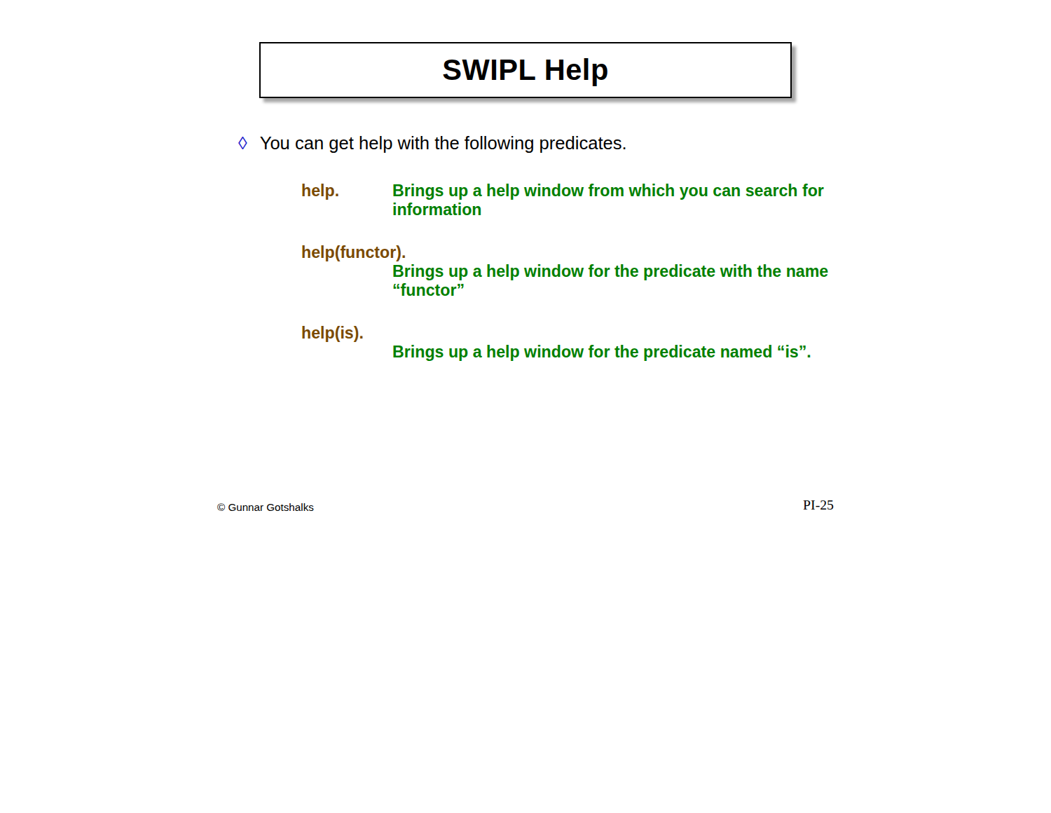SWIPL Help
◊You can get help with the following predicates.
help. Brings up a help window from which you can search for information
help(functor).
Brings up a help window for the predicate with the name “functor”
help(is).
Brings up a help window for the predicate named “is”.
© Gunnar Gotshalks PI-25